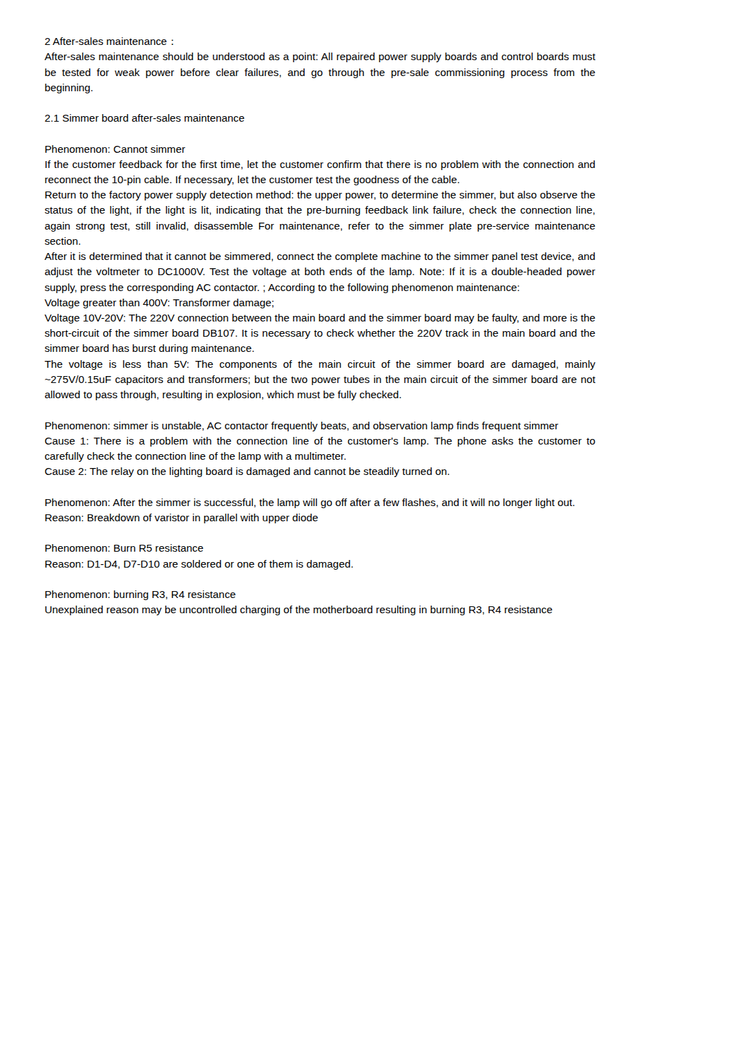2 After-sales maintenance：
After-sales maintenance should be understood as a point: All repaired power supply boards and control boards must be tested for weak power before clear failures, and go through the pre-sale commissioning process from the beginning.
2.1 Simmer board after-sales maintenance
Phenomenon: Cannot simmer
If the customer feedback for the first time, let the customer confirm that there is no problem with the connection and reconnect the 10-pin cable. If necessary, let the customer test the goodness of the cable.
Return to the factory power supply detection method: the upper power, to determine the simmer, but also observe the status of the light, if the light is lit, indicating that the pre-burning feedback link failure, check the connection line, again strong test, still invalid, disassemble For maintenance, refer to the simmer plate pre-service maintenance section.
After it is determined that it cannot be simmered, connect the complete machine to the simmer panel test device, and adjust the voltmeter to DC1000V. Test the voltage at both ends of the lamp. Note: If it is a double-headed power supply, press the corresponding AC contactor. ; According to the following phenomenon maintenance:
Voltage greater than 400V: Transformer damage;
Voltage 10V-20V: The 220V connection between the main board and the simmer board may be faulty, and more is the short-circuit of the simmer board DB107. It is necessary to check whether the 220V track in the main board and the simmer board has burst during maintenance.
The voltage is less than 5V: The components of the main circuit of the simmer board are damaged, mainly ~275V/0.15uF capacitors and transformers; but the two power tubes in the main circuit of the simmer board are not allowed to pass through, resulting in explosion, which must be fully checked.
Phenomenon: simmer is unstable, AC contactor frequently beats, and observation lamp finds frequent simmer
Cause 1: There is a problem with the connection line of the customer's lamp. The phone asks the customer to carefully check the connection line of the lamp with a multimeter.
Cause 2: The relay on the lighting board is damaged and cannot be steadily turned on.
Phenomenon: After the simmer is successful, the lamp will go off after a few flashes, and it will no longer light out.
Reason: Breakdown of varistor in parallel with upper diode
Phenomenon: Burn R5 resistance
Reason: D1-D4, D7-D10 are soldered or one of them is damaged.
Phenomenon: burning R3, R4 resistance
Unexplained reason may be uncontrolled charging of the motherboard resulting in burning R3, R4 resistance